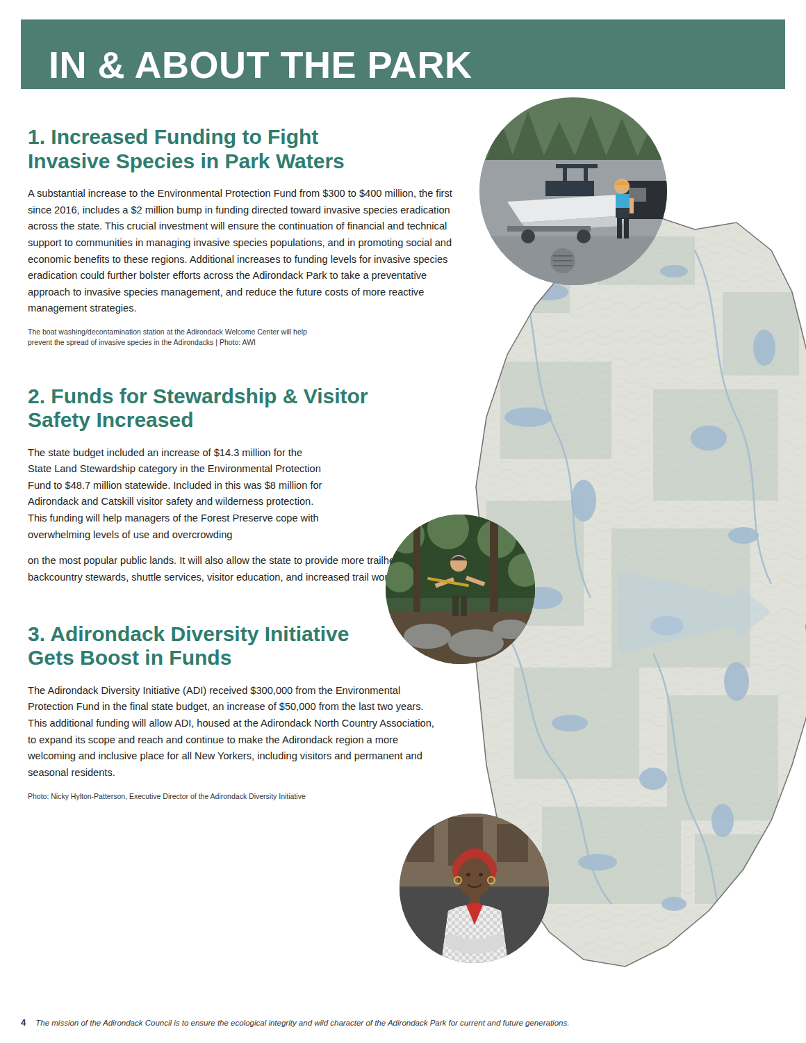IN & ABOUT THE PARK
1. Increased Funding to Fight
Invasive Species in Park Waters
A substantial increase to the Environmental Protection Fund from $300 to $400 million, the first since 2016, includes a $2 million bump in funding directed toward invasive species eradication across the state. This crucial investment will ensure the continuation of financial and technical support to communities in managing invasive species populations, and in promoting social and economic benefits to these regions. Additional increases to funding levels for invasive species eradication could further bolster efforts across the Adirondack Park to take a preventative approach to invasive species management, and reduce the future costs of more reactive management strategies.
The boat washing/decontamination station at the Adirondack Welcome Center will help
prevent the spread of invasive species in the Adirondacks | Photo: AWI
2. Funds for Stewardship & Visitor
Safety Increased
The state budget included an increase of $14.3 million for the State Land Stewardship category in the Environmental Protection Fund to $48.7 million statewide. Included in this was $8 million for Adirondack and Catskill visitor safety and wilderness protection. This funding will help managers of the Forest Preserve cope with overwhelming levels of use and overcrowding
on the most popular public lands. It will also allow the state to provide more trailhead and backcountry stewards, shuttle services, visitor education, and increased trail work.
3. Adirondack Diversity Initiative
Gets Boost in Funds
The Adirondack Diversity Initiative (ADI) received $300,000 from the Environmental Protection Fund in the final state budget, an increase of $50,000 from the last two years. This additional funding will allow ADI, housed at the Adirondack North Country Association, to expand its scope and reach and continue to make the Adirondack region a more welcoming and inclusive place for all New Yorkers, including visitors and permanent and seasonal residents.
Photo: Nicky Hylton-Patterson, Executive Director of the Adirondack Diversity Initiative
4 The mission of the Adirondack Council is to ensure the ecological integrity and wild character of the Adirondack Park for current and future generations.